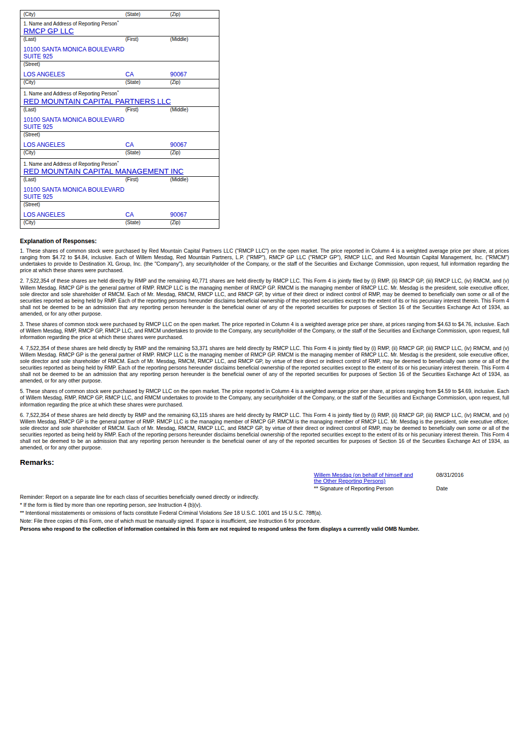| (City) | (State) | (Zip) |
| 1. Name and Address of Reporting Person * RMCP GP LLC |
| (Last) | (First) | (Middle) |
| 10100 SANTA MONICA BOULEVARD SUITE 925 |
| (Street) |
| LOS ANGELES | CA | 90067 |
| (City) | (State) | (Zip) |
| 1. Name and Address of Reporting Person * RED MOUNTAIN CAPITAL PARTNERS LLC |
| (Last) | (First) | (Middle) |
| 10100 SANTA MONICA BOULEVARD SUITE 925 |
| (Street) |
| LOS ANGELES | CA | 90067 |
| (City) | (State) | (Zip) |
| 1. Name and Address of Reporting Person * RED MOUNTAIN CAPITAL MANAGEMENT INC |
| (Last) | (First) | (Middle) |
| 10100 SANTA MONICA BOULEVARD SUITE 925 |
| (Street) |
| LOS ANGELES | CA | 90067 |
| (City) | (State) | (Zip) |
Explanation of Responses:
1. These shares of common stock were purchased by Red Mountain Capital Partners LLC ("RMCP LLC") on the open market. The price reported in Column 4 is a weighted average price per share, at prices ranging from $4.72 to $4.84, inclusive. Each of Willem Mesdag, Red Mountain Partners, L.P. ("RMP"), RMCP GP LLC ("RMCP GP"), RMCP LLC, and Red Mountain Capital Management, Inc. ("RMCM") undertakes to provide to Destination XL Group, Inc. (the "Company"), any securityholder of the Company, or the staff of the Securities and Exchange Commission, upon request, full information regarding the price at which these shares were purchased.
2. 7,522,354 of these shares are held directly by RMP and the remaining 40,771 shares are held directly by RMCP LLC. This Form 4 is jointly filed by (i) RMP, (ii) RMCP GP, (iii) RMCP LLC, (iv) RMCM, and (v) Willem Mesdag. RMCP GP is the general partner of RMP. RMCP LLC is the managing member of RMCP GP. RMCM is the managing member of RMCP LLC. Mr. Mesdag is the president, sole executive officer, sole director and sole shareholder of RMCM. Each of Mr. Mesdag, RMCM, RMCP LLC, and RMCP GP, by virtue of their direct or indirect control of RMP, may be deemed to beneficially own some or all of the securities reported as being held by RMP. Each of the reporting persons hereunder disclaims beneficial ownership of the reported securities except to the extent of its or his pecuniary interest therein. This Form 4 shall not be deemed to be an admission that any reporting person hereunder is the beneficial owner of any of the reported securities for purposes of Section 16 of the Securities Exchange Act of 1934, as amended, or for any other purpose.
3. These shares of common stock were purchased by RMCP LLC on the open market. The price reported in Column 4 is a weighted average price per share, at prices ranging from $4.63 to $4.76, inclusive. Each of Willem Mesdag, RMP, RMCP GP, RMCP LLC, and RMCM undertakes to provide to the Company, any securityholder of the Company, or the staff of the Securities and Exchange Commission, upon request, full information regarding the price at which these shares were purchased.
4. 7,522,354 of these shares are held directly by RMP and the remaining 53,371 shares are held directly by RMCP LLC. This Form 4 is jointly filed by (i) RMP, (ii) RMCP GP, (iii) RMCP LLC, (iv) RMCM, and (v) Willem Mesdag. RMCP GP is the general partner of RMP. RMCP LLC is the managing member of RMCP GP. RMCM is the managing member of RMCP LLC. Mr. Mesdag is the president, sole executive officer, sole director and sole shareholder of RMCM. Each of Mr. Mesdag, RMCM, RMCP LLC, and RMCP GP, by virtue of their direct or indirect control of RMP, may be deemed to beneficially own some or all of the securities reported as being held by RMP. Each of the reporting persons hereunder disclaims beneficial ownership of the reported securities except to the extent of its or his pecuniary interest therein. This Form 4 shall not be deemed to be an admission that any reporting person hereunder is the beneficial owner of any of the reported securities for purposes of Section 16 of the Securities Exchange Act of 1934, as amended, or for any other purpose.
5. These shares of common stock were purchased by RMCP LLC on the open market. The price reported in Column 4 is a weighted average price per share, at prices ranging from $4.59 to $4.69, inclusive. Each of Willem Mesdag, RMP, RMCP GP, RMCP LLC, and RMCM undertakes to provide to the Company, any securityholder of the Company, or the staff of the Securities and Exchange Commission, upon request, full information regarding the price at which these shares were purchased.
6. 7,522,354 of these shares are held directly by RMP and the remaining 63,115 shares are held directly by RMCP LLC. This Form 4 is jointly filed by (i) RMP, (ii) RMCP GP, (iii) RMCP LLC, (iv) RMCM, and (v) Willem Mesdag. RMCP GP is the general partner of RMP. RMCP LLC is the managing member of RMCP GP. RMCM is the managing member of RMCP LLC. Mr. Mesdag is the president, sole executive officer, sole director and sole shareholder of RMCM. Each of Mr. Mesdag, RMCM, RMCP LLC, and RMCP GP, by virtue of their direct or indirect control of RMP, may be deemed to beneficially own some or all of the securities reported as being held by RMP. Each of the reporting persons hereunder disclaims beneficial ownership of the reported securities except to the extent of its or his pecuniary interest therein. This Form 4 shall not be deemed to be an admission that any reporting person hereunder is the beneficial owner of any of the reported securities for purposes of Section 16 of the Securities Exchange Act of 1934, as amended, or for any other purpose.
Remarks:
| | Willem Mesdag (on behalf of himself and the Other Reporting Persons) | 08/31/2016 |
| | ** Signature of Reporting Person | Date |
Reminder: Report on a separate line for each class of securities beneficially owned directly or indirectly.
* If the form is filed by more than one reporting person, see Instruction 4 (b)(v).
** Intentional misstatements or omissions of facts constitute Federal Criminal Violations See 18 U.S.C. 1001 and 15 U.S.C. 78ff(a).
Note: File three copies of this Form, one of which must be manually signed. If space is insufficient, see Instruction 6 for procedure.
Persons who respond to the collection of information contained in this form are not required to respond unless the form displays a currently valid OMB Number.